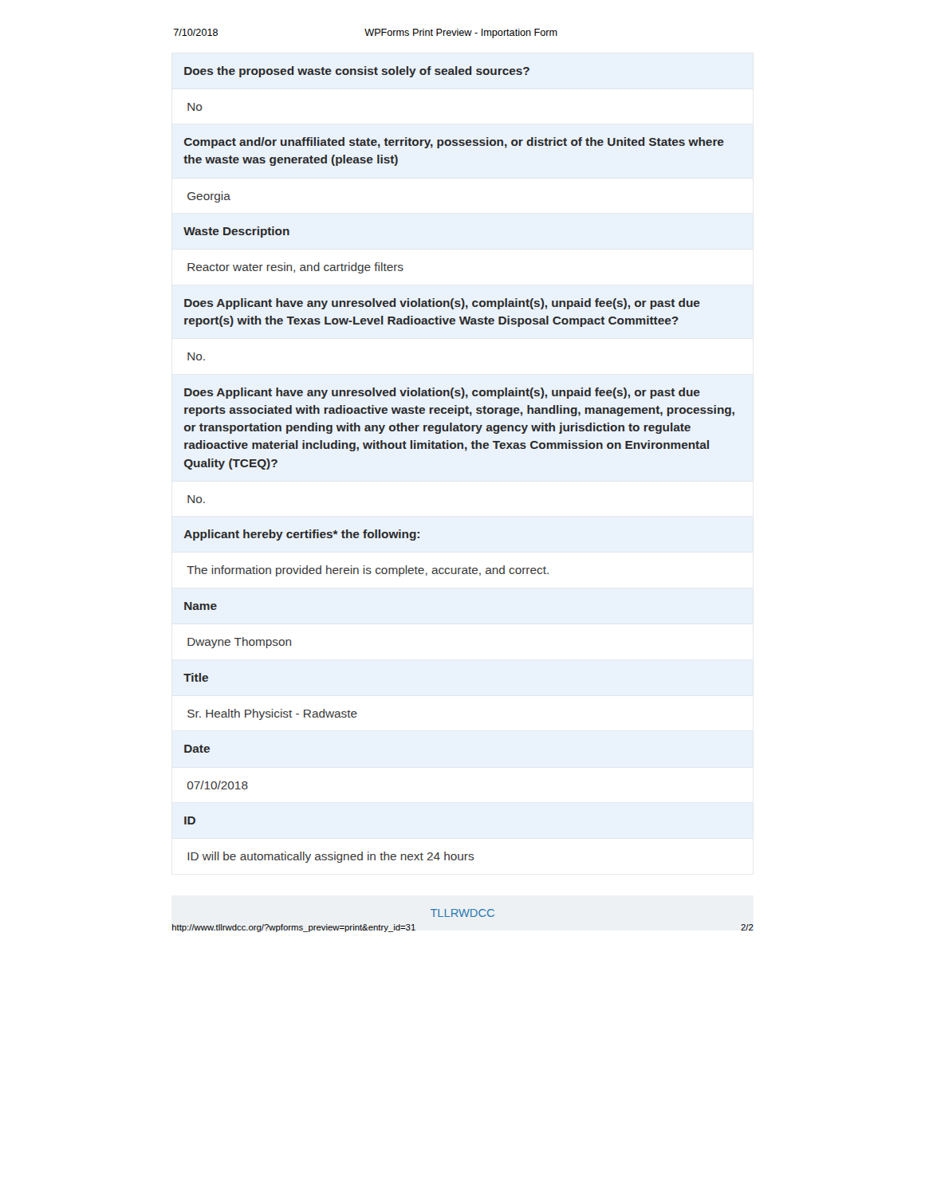7/10/2018
WPForms Print Preview - Importation Form
Does the proposed waste consist solely of sealed sources?
No
Compact and/or unaffiliated state, territory, possession, or district of the United States where the waste was generated (please list)
Georgia
Waste Description
Reactor water resin, and cartridge filters
Does Applicant have any unresolved violation(s), complaint(s), unpaid fee(s), or past due report(s) with the Texas Low-Level Radioactive Waste Disposal Compact Committee?
No.
Does Applicant have any unresolved violation(s), complaint(s), unpaid fee(s), or past due reports associated with radioactive waste receipt, storage, handling, management, processing, or transportation pending with any other regulatory agency with jurisdiction to regulate radioactive material including, without limitation, the Texas Commission on Environmental Quality (TCEQ)?
No.
Applicant hereby certifies* the following:
The information provided herein is complete, accurate, and correct.
Name
Dwayne Thompson
Title
Sr. Health Physicist - Radwaste
Date
07/10/2018
ID
ID will be automatically assigned in the next 24 hours
TLLRWDCC
http://www.tllrwdcc.org/?wpforms_preview=print&entry_id=31
2/2